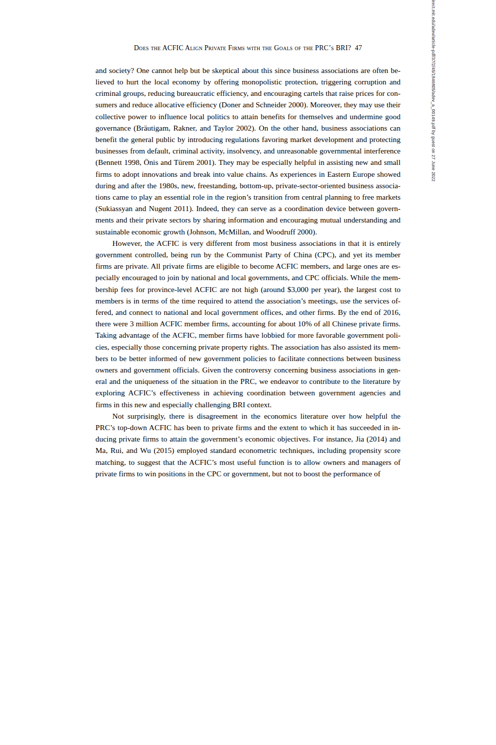Does the ACFIC Align Private Firms with the Goals of the PRC’s BRI? 47
and society? One cannot help but be skeptical about this since business associations are often believed to hurt the local economy by offering monopolistic protection, triggering corruption and criminal groups, reducing bureaucratic efficiency, and encouraging cartels that raise prices for consumers and reduce allocative efficiency (Doner and Schneider 2000). Moreover, they may use their collective power to influence local politics to attain benefits for themselves and undermine good governance (Bräutigam, Rakner, and Taylor 2002). On the other hand, business associations can benefit the general public by introducing regulations favoring market development and protecting businesses from default, criminal activity, insolvency, and unreasonable governmental interference (Bennett 1998, Önis and Türem 2001). They may be especially helpful in assisting new and small firms to adopt innovations and break into value chains. As experiences in Eastern Europe showed during and after the 1980s, new, freestanding, bottom-up, private-sector-oriented business associations came to play an essential role in the region’s transition from central planning to free markets (Sukiassyan and Nugent 2011). Indeed, they can serve as a coordination device between governments and their private sectors by sharing information and encouraging mutual understanding and sustainable economic growth (Johnson, McMillan, and Woodruff 2000).
However, the ACFIC is very different from most business associations in that it is entirely government controlled, being run by the Communist Party of China (CPC), and yet its member firms are private. All private firms are eligible to become ACFIC members, and large ones are especially encouraged to join by national and local governments, and CPC officials. While the membership fees for province-level ACFIC are not high (around $3,000 per year), the largest cost to members is in terms of the time required to attend the association’s meetings, use the services offered, and connect to national and local government offices, and other firms. By the end of 2016, there were 3 million ACFIC member firms, accounting for about 10% of all Chinese private firms. Taking advantage of the ACFIC, member firms have lobbied for more favorable government policies, especially those concerning private property rights. The association has also assisted its members to be better informed of new government policies to facilitate connections between business owners and government officials. Given the controversy concerning business associations in general and the uniqueness of the situation in the PRC, we endeavor to contribute to the literature by exploring ACFIC’s effectiveness in achieving coordination between government agencies and firms in this new and especially challenging BRI context.
Not surprisingly, there is disagreement in the economics literature over how helpful the PRC’s top-down ACFIC has been to private firms and the extent to which it has succeeded in inducing private firms to attain the government’s economic objectives. For instance, Jia (2014) and Ma, Rui, and Wu (2015) employed standard econometric techniques, including propensity score matching, to suggest that the ACFIC’s most useful function is to allow owners and managers of private firms to win positions in the CPC or government, but not to boost the performance of
Downloaded from http://direct.mit.edu/adev/article-pdf/37/2/45/1846805/adev_a_00149.pdf by guest on 27 June 2022